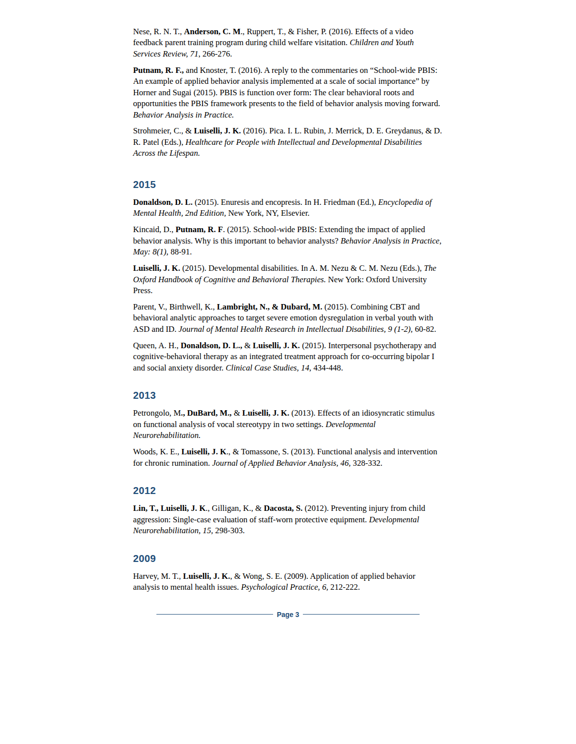Nese, R. N. T., Anderson, C. M., Ruppert, T., & Fisher, P. (2016). Effects of a video feedback parent training program during child welfare visitation. Children and Youth Services Review, 71, 266-276.
Putnam, R. F., and Knoster, T. (2016). A reply to the commentaries on “School-wide PBIS: An example of applied behavior analysis implemented at a scale of social importance” by Horner and Sugai (2015). PBIS is function over form: The clear behavioral roots and opportunities the PBIS framework presents to the field of behavior analysis moving forward. Behavior Analysis in Practice.
Strohmeier, C., & Luiselli, J. K. (2016). Pica. I. L. Rubin, J. Merrick, D. E. Greydanus, & D. R. Patel (Eds.), Healthcare for People with Intellectual and Developmental Disabilities Across the Lifespan.
2015
Donaldson, D. L. (2015). Enuresis and encopresis. In H. Friedman (Ed.), Encyclopedia of Mental Health, 2nd Edition, New York, NY, Elsevier.
Kincaid, D., Putnam, R. F. (2015). School-wide PBIS: Extending the impact of applied behavior analysis. Why is this important to behavior analysts? Behavior Analysis in Practice, May: 8(1), 88-91.
Luiselli, J. K. (2015). Developmental disabilities. In A. M. Nezu & C. M. Nezu (Eds.), The Oxford Handbook of Cognitive and Behavioral Therapies. New York: Oxford University Press.
Parent, V., Birthwell, K., Lambright, N., & Dubard, M. (2015). Combining CBT and behavioral analytic approaches to target severe emotion dysregulation in verbal youth with ASD and ID. Journal of Mental Health Research in Intellectual Disabilities, 9 (1-2), 60-82.
Queen, A. H., Donaldson, D. L., & Luiselli, J. K. (2015). Interpersonal psychotherapy and cognitive-behavioral therapy as an integrated treatment approach for co-occurring bipolar I and social anxiety disorder. Clinical Case Studies, 14, 434-448.
2013
Petrongolo, M., DuBard, M., & Luiselli, J. K. (2013). Effects of an idiosyncratic stimulus on functional analysis of vocal stereotypy in two settings. Developmental Neurorehabilitation.
Woods, K. E., Luiselli, J. K., & Tomassone, S. (2013). Functional analysis and intervention for chronic rumination. Journal of Applied Behavior Analysis, 46, 328-332.
2012
Lin, T., Luiselli, J. K., Gilligan, K., & Dacosta, S. (2012). Preventing injury from child aggression: Single-case evaluation of staff-worn protective equipment. Developmental Neurorehabilitation, 15, 298-303.
2009
Harvey, M. T., Luiselli, J. K., & Wong, S. E. (2009). Application of applied behavior analysis to mental health issues. Psychological Practice, 6, 212-222.
Page 3